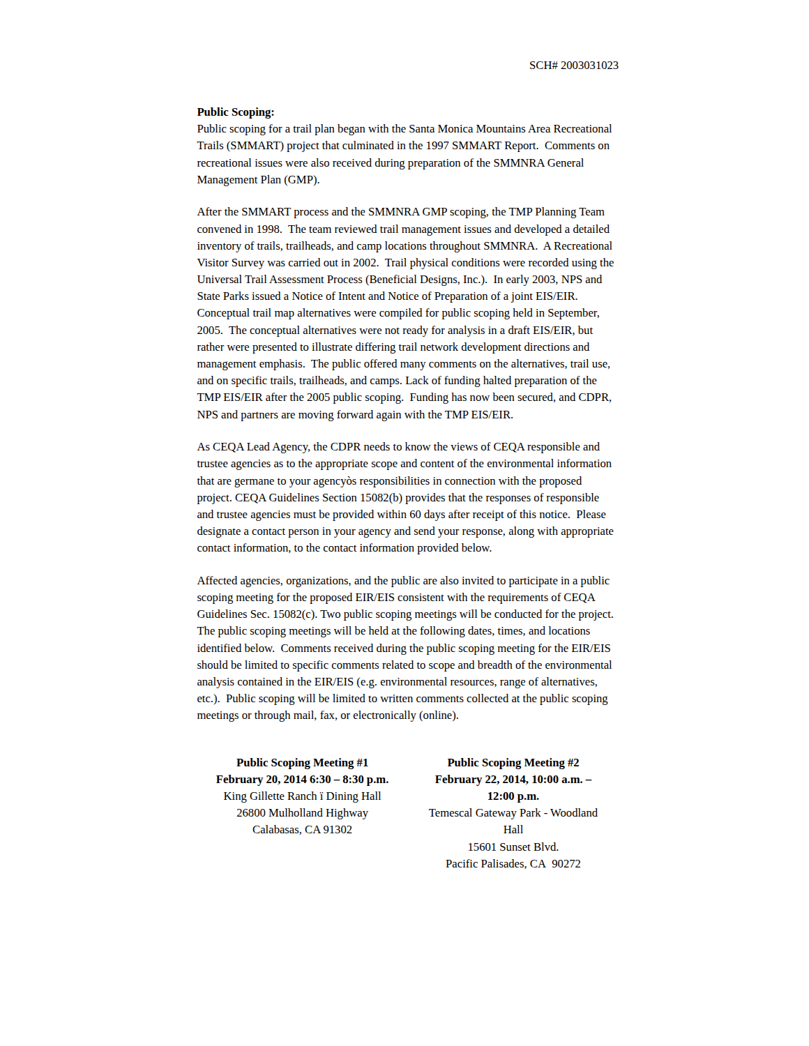SCH# 2003031023
Public Scoping:
Public scoping for a trail plan began with the Santa Monica Mountains Area Recreational Trails (SMMART) project that culminated in the 1997 SMMART Report. Comments on recreational issues were also received during preparation of the SMMNRA General Management Plan (GMP).
After the SMMART process and the SMMNRA GMP scoping, the TMP Planning Team convened in 1998. The team reviewed trail management issues and developed a detailed inventory of trails, trailheads, and camp locations throughout SMMNRA. A Recreational Visitor Survey was carried out in 2002. Trail physical conditions were recorded using the Universal Trail Assessment Process (Beneficial Designs, Inc.). In early 2003, NPS and State Parks issued a Notice of Intent and Notice of Preparation of a joint EIS/EIR. Conceptual trail map alternatives were compiled for public scoping held in September, 2005. The conceptual alternatives were not ready for analysis in a draft EIS/EIR, but rather were presented to illustrate differing trail network development directions and management emphasis. The public offered many comments on the alternatives, trail use, and on specific trails, trailheads, and camps. Lack of funding halted preparation of the TMP EIS/EIR after the 2005 public scoping. Funding has now been secured, and CDPR, NPS and partners are moving forward again with the TMP EIS/EIR.
As CEQA Lead Agency, the CDPR needs to know the views of CEQA responsible and trustee agencies as to the appropriate scope and content of the environmental information that are germane to your agencyòs responsibilities in connection with the proposed project. CEQA Guidelines Section 15082(b) provides that the responses of responsible and trustee agencies must be provided within 60 days after receipt of this notice. Please designate a contact person in your agency and send your response, along with appropriate contact information, to the contact information provided below.
Affected agencies, organizations, and the public are also invited to participate in a public scoping meeting for the proposed EIR/EIS consistent with the requirements of CEQA Guidelines Sec. 15082(c). Two public scoping meetings will be conducted for the project. The public scoping meetings will be held at the following dates, times, and locations identified below. Comments received during the public scoping meeting for the EIR/EIS should be limited to specific comments related to scope and breadth of the environmental analysis contained in the EIR/EIS (e.g. environmental resources, range of alternatives, etc.). Public scoping will be limited to written comments collected at the public scoping meetings or through mail, fax, or electronically (online).
| Public Scoping Meeting #1 February 20, 2014 6:30 – 8:30 p.m. King Gillette Ranch ï Dining Hall 26800 Mulholland Highway Calabasas, CA 91302 | Public Scoping Meeting #2 February 22, 2014, 10:00 a.m. – 12:00 p.m. Temescal Gateway Park - Woodland Hall 15601 Sunset Blvd. Pacific Palisades, CA 90272 |